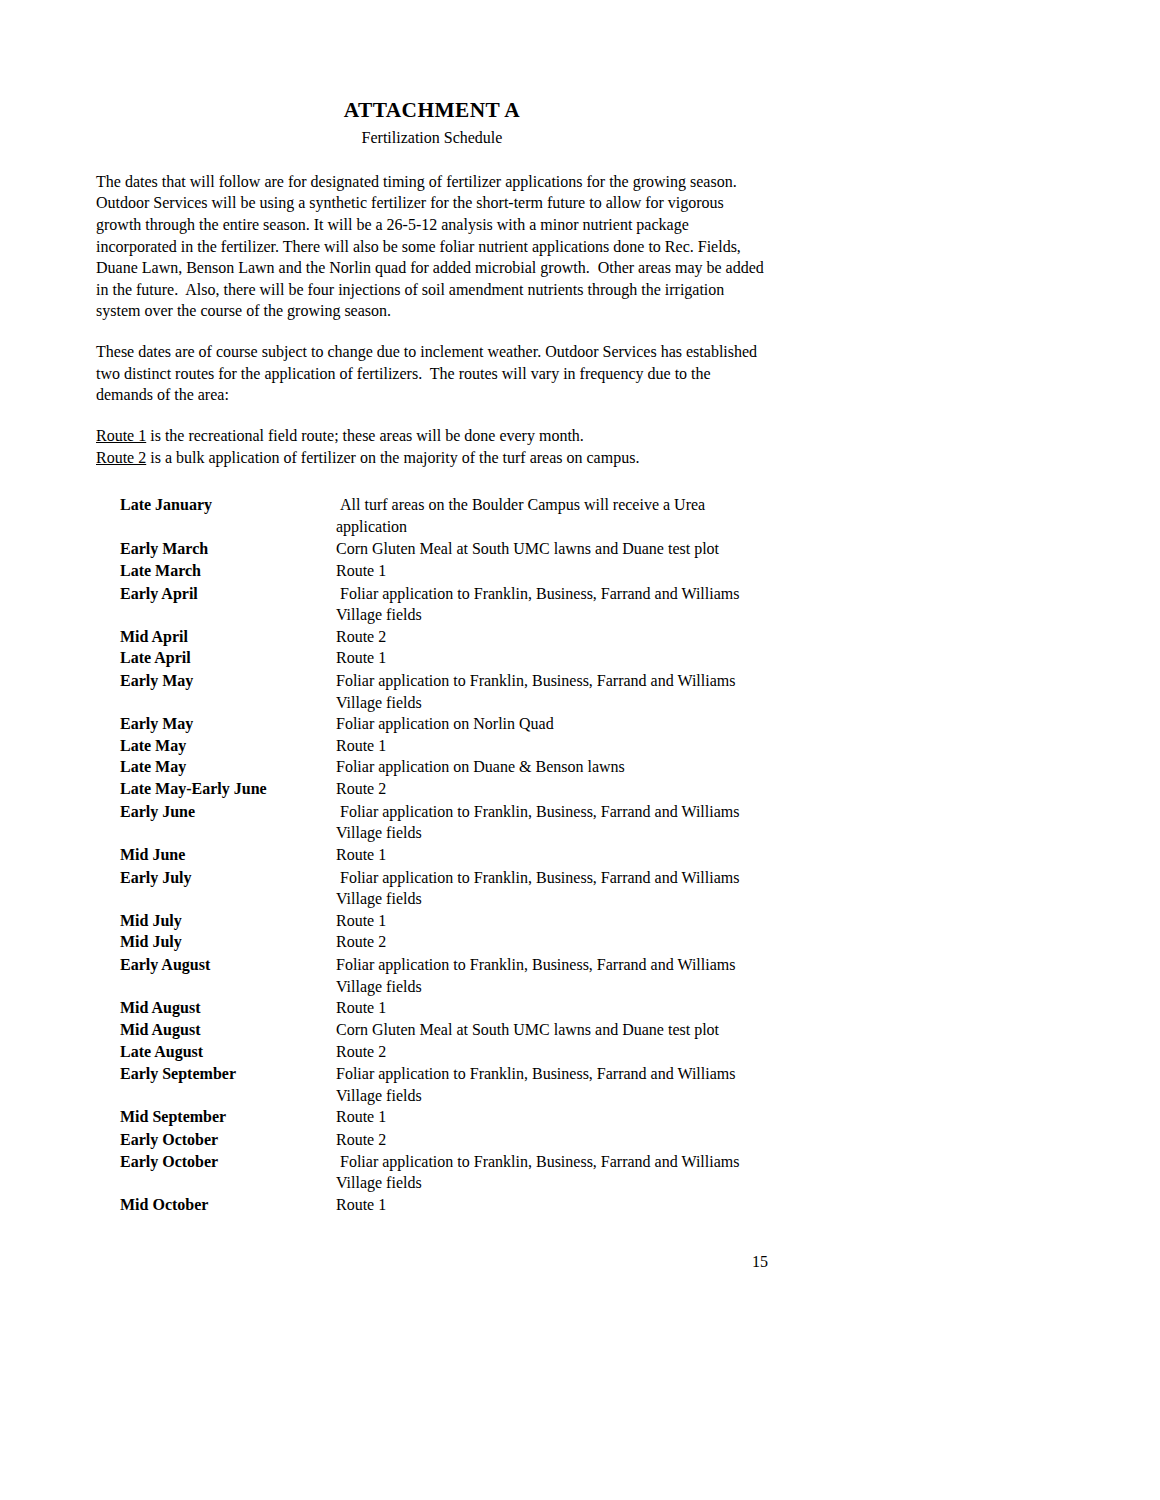ATTACHMENT A
Fertilization Schedule
The dates that will follow are for designated timing of fertilizer applications for the growing season. Outdoor Services will be using a synthetic fertilizer for the short-term future to allow for vigorous growth through the entire season. It will be a 26-5-12 analysis with a minor nutrient package incorporated in the fertilizer. There will also be some foliar nutrient applications done to Rec. Fields, Duane Lawn, Benson Lawn and the Norlin quad for added microbial growth. Other areas may be added in the future. Also, there will be four injections of soil amendment nutrients through the irrigation system over the course of the growing season.
These dates are of course subject to change due to inclement weather. Outdoor Services has established two distinct routes for the application of fertilizers. The routes will vary in frequency due to the demands of the area:
Route 1 is the recreational field route; these areas will be done every month.
Route 2 is a bulk application of fertilizer on the majority of the turf areas on campus.
| Late January | All turf areas on the Boulder Campus will receive a Urea application |
| Early March | Corn Gluten Meal at South UMC lawns and Duane test plot |
| Late March | Route 1 |
| Early April | Foliar application to Franklin, Business, Farrand and Williams Village fields |
| Mid April | Route 2 |
| Late April | Route 1 |
| Early May | Foliar application to Franklin, Business, Farrand and Williams Village fields |
| Early May | Foliar application on Norlin Quad |
| Late May | Route 1 |
| Late May | Foliar application on Duane & Benson lawns |
| Late May-Early June | Route 2 |
| Early June | Foliar application to Franklin, Business, Farrand and Williams Village fields |
| Mid June | Route 1 |
| Early July | Foliar application to Franklin, Business, Farrand and Williams Village fields |
| Mid July | Route 1 |
| Mid July | Route 2 |
| Early August | Foliar application to Franklin, Business, Farrand and Williams Village fields |
| Mid August | Route 1 |
| Mid August | Corn Gluten Meal at South UMC lawns and Duane test plot |
| Late August | Route 2 |
| Early September | Foliar application to Franklin, Business, Farrand and Williams Village fields |
| Mid September | Route 1 |
| Early October | Route 2 |
| Early October | Foliar application to Franklin, Business, Farrand and Williams Village fields |
| Mid October | Route 1 |
15